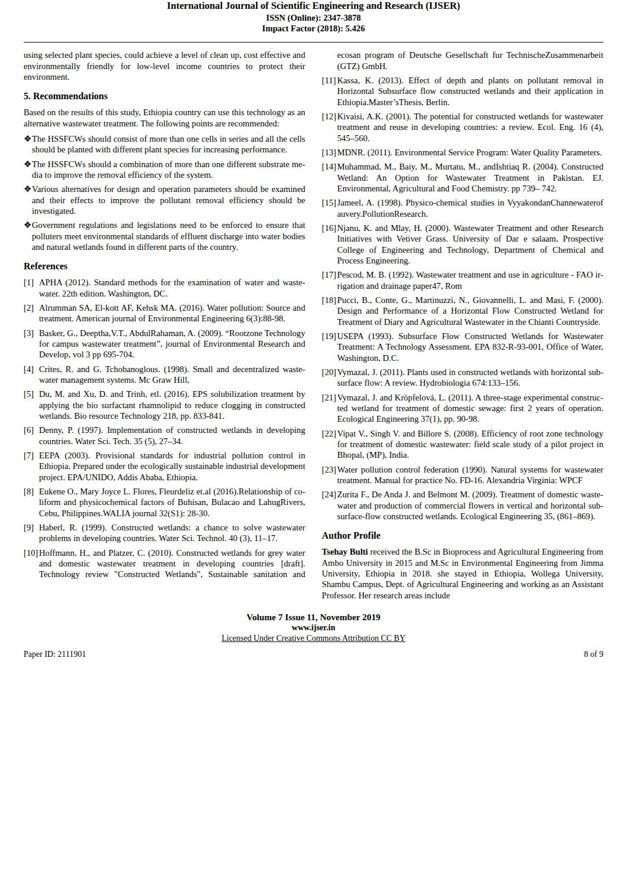International Journal of Scientific Engineering and Research (IJSER)
ISSN (Online): 2347-3878
Impact Factor (2018): 5.426
using selected plant species, could achieve a level of clean up, cost effective and environmentally friendly for low-level income countries to protect their environment.
5. Recommendations
Based on the results of this study, Ethiopia country can use this technology as an alternative wastewater treatment. The following points are recommended:
The HSSFCWs should consist of more than one cells in series and all the cells should be planted with different plant species for increasing performance.
The HSSFCWs should a combination of more than one different substrate media to improve the removal efficiency of the system.
Various alternatives for design and operation parameters should be examined and their effects to improve the pollutant removal efficiency should be investigated.
Government regulations and legislations need to be enforced to ensure that polluters meet environmental standards of effluent discharge into water bodies and natural wetlands found in different parts of the country.
References
APHA (2012). Standard methods for the examination of water and wastewater. 22th edition. Washington, DC.
Alrumman SA, El-kott AF, Kehsk MA. (2016). Water pollution: Source and treatment. American journal of Environmental Engineering 6(3):88-98.
Basker, G., Deeptha,V.T., AbdulRahaman, A. (2009). “Rootzone Technology for campus wastewater treatment”, journal of Environmental Research and Develop, vol 3 pp 695-704.
Crites, R. and G. Tchobanoglous. (1998). Small and decentralized wastewater management systems. Mc Graw Hill,
Du, M. and Xu, D. and Trinh, etl. (2016). EPS solubilization treatment by applying the bio surfactant rhamnolipid to reduce clogging in constructed wetlands. Bio resource Technology 218, pp. 833-841.
Denny, P. (1997). Implementation of constructed wetlands in developing countries. Water Sci. Tech. 35 (5), 27–34.
EEPA (2003). Provisional standards for industrial pollution control in Ethiopia. Prepared under the ecologically sustainable industrial development project. EPA/UNIDO, Addis Ababa, Ethiopia.
Eukene O., Mary Joyce L. Flores, Fleurdeliz et.al (2016).Relationship of coliform and physicochemical factors of Buhisan, Bulacao and LahugRivers, Cebu, Philippines.WALIA journal 32(S1): 28-30.
Haberl, R. (1999). Constructed wetlands: a chance to solve wastewater problems in developing countries. Water Sci. Technol. 40 (3), 11–17.
Hoffmann, H., and Platzer, C. (2010). Constructed wetlands for grey water and domestic wastewater treatment in developing countries [draft]. Technology review "Constructed Wetlands", Sustainable sanitation and ecosan program of Deutsche Gesellschaft fur TechnischeZusammenarbeit (GTZ) GmbH.
Kassa, K. (2013). Effect of depth and plants on pollutant removal in Horizontal Subsurface flow constructed wetlands and their application in Ethiopia.Master’sThesis, Berlin.
Kivaisi, A.K. (2001). The potential for constructed wetlands for wastewater treatment and reuse in developing countries: a review. Ecol. Eng. 16 (4), 545–560.
MDNR. (2011). Environmental Service Program: Water Quality Parameters.
Muhammad, M., Baiy, M., Murtatu, M., andIshtiaq R. (2004). Constructed Wetland: An Option for Wastewater Treatment in Pakistan. EJ. Environmental, Agricultural and Food Chemistry. pp 739– 742.
Jameel, A. (1998). Physico-chemical studies in VyyakondanChannewaterof auvery.PollutionResearch.
Njanu, K. and Mlay, H. (2000). Wastewater Treatment and other Research Initiatives with Vetiver Grass. University of Dar e salaam, Prospective College of Engineering and Technology, Department of Chemical and Process Engineering.
Pescod, M. B. (1992). Wastewater treatment and use in agriculture - FAO irrigation and drainage paper47, Rom
Pucci, B., Conte, G., Martinuzzi, N., Giovannelli, L. and Masi, F. (2000). Design and Performance of a Horizontal Flow Constructed Wetland for Treatment of Diary and Agricultural Wastewater in the Chianti Countryside.
USEPA (1993). Subsurface Flow Constructed Wetlands for Wastewater Treatment: A Technology Assessment. EPA 832-R-93-001, Office of Water, Washington, D.C.
Vymazal, J. (2011). Plants used in constructed wetlands with horizontal subsurface flow: A review. Hydrobiologia 674:133–156.
Vymazal, J. and Kröpfelová, L. (2011). A three-stage experimental constructed wetland for treatment of domestic sewage: first 2 years of operation. Ecological Engineering 37(1), pp. 90-98.
Vipat V., Singh V. and Billore S. (2008). Efficiency of root zone technology for treatment of domestic wastewater: field scale study of a pilot project in Bhopal, (MP), India.
Water pollution control federation (1990). Natural systems for wastewater treatment. Manual for practice No. FD-16. Alexandria Virginia: WPCF
Zurita F., De Anda J. and Belmont M. (2009). Treatment of domestic wastewater and production of commercial flowers in vertical and horizontal subsurface-flow constructed wetlands. Ecological Engineering 35, (861–869).
Author Profile
Tsehay Bulti received the B.Sc in Bioprocess and Agricultural Engineering from Ambo University in 2015 and M.Sc in Environmental Engineering from Jimma University, Ethiopia in 2018. she stayed in Ethiopia, Wollega University, Shambu Campus, Dept. of Agricultural Engineering and working as an Assistant Professor. Her research areas include
Volume 7 Issue 11, November 2019
www.ijser.in
Licensed Under Creative Commons Attribution CC BY
Paper ID: 2111901 8 of 9